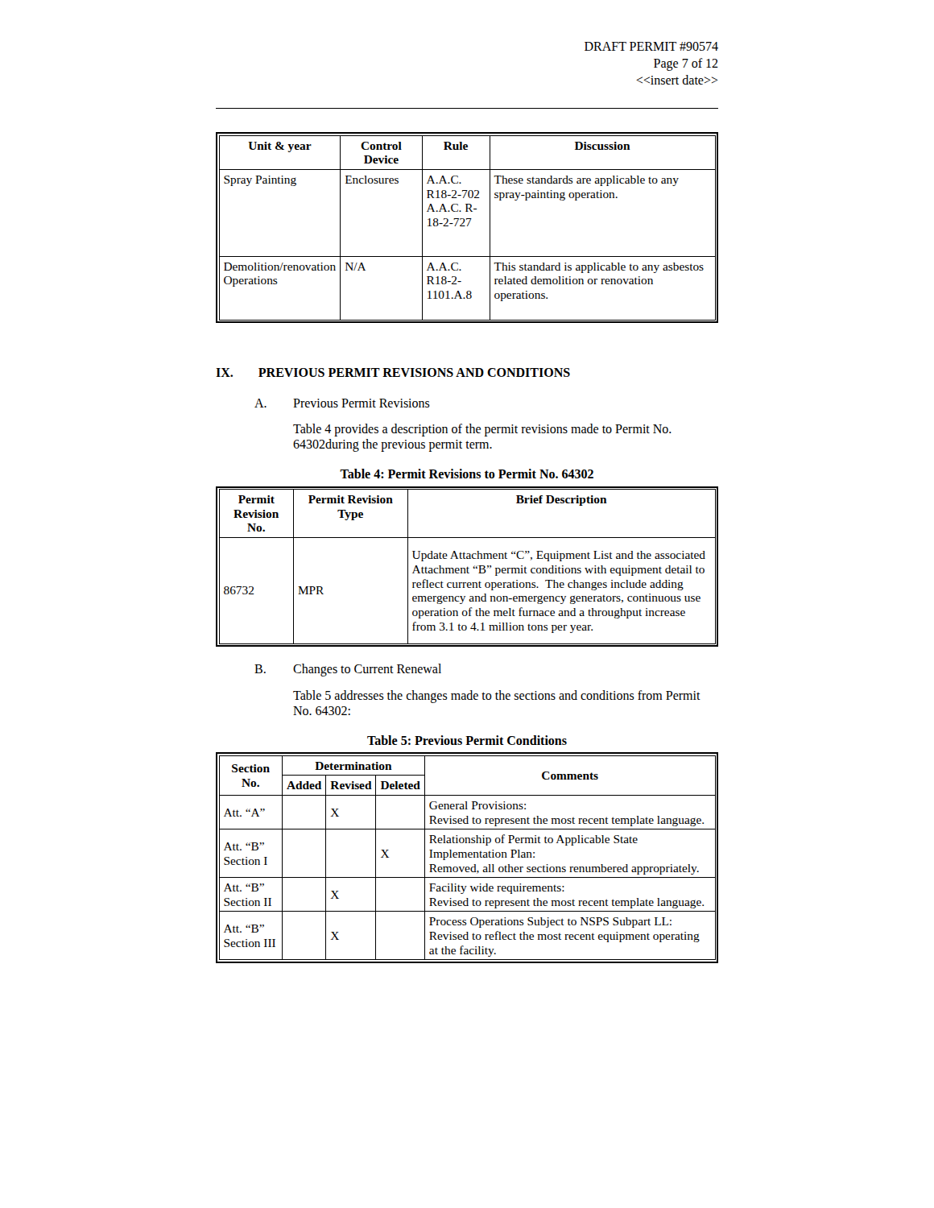DRAFT PERMIT #90574
Page 7 of 12
<<insert date>>
| Unit & year | Control Device | Rule | Discussion |
| --- | --- | --- | --- |
| Spray Painting | Enclosures | A.A.C. R18-2-702 A.A.C. R-18-2-727 | These standards are applicable to any spray-painting operation. |
| Demolition/renovation Operations | N/A | A.A.C. R18-2-1101.A.8 | This standard is applicable to any asbestos related demolition or renovation operations. |
IX. PREVIOUS PERMIT REVISIONS AND CONDITIONS
A. Previous Permit Revisions
Table 4 provides a description of the permit revisions made to Permit No. 64302during the previous permit term.
Table 4: Permit Revisions to Permit No. 64302
| Permit Revision No. | Permit Revision Type | Brief Description |
| --- | --- | --- |
| 86732 | MPR | Update Attachment “C”, Equipment List and the associated Attachment “B” permit conditions with equipment detail to reflect current operations. The changes include adding emergency and non-emergency generators, continuous use operation of the melt furnace and a throughput increase from 3.1 to 4.1 million tons per year. |
B. Changes to Current Renewal
Table 5 addresses the changes made to the sections and conditions from Permit No. 64302:
Table 5: Previous Permit Conditions
| Section No. | Determination | Comments |
| --- | --- | --- |
| Added | Revised | Deleted |
| Att. “A” | | X | | General Provisions: Revised to represent the most recent template language. |
| Att. “B” Section I | | | X | Relationship of Permit to Applicable State Implementation Plan: Removed, all other sections renumbered appropriately. |
| Att. “B” Section II | | X | | Facility wide requirements: Revised to represent the most recent template language. |
| Att. “B” Section III | | X | | Process Operations Subject to NSPS Subpart LL: Revised to reflect the most recent equipment operating at the facility. |